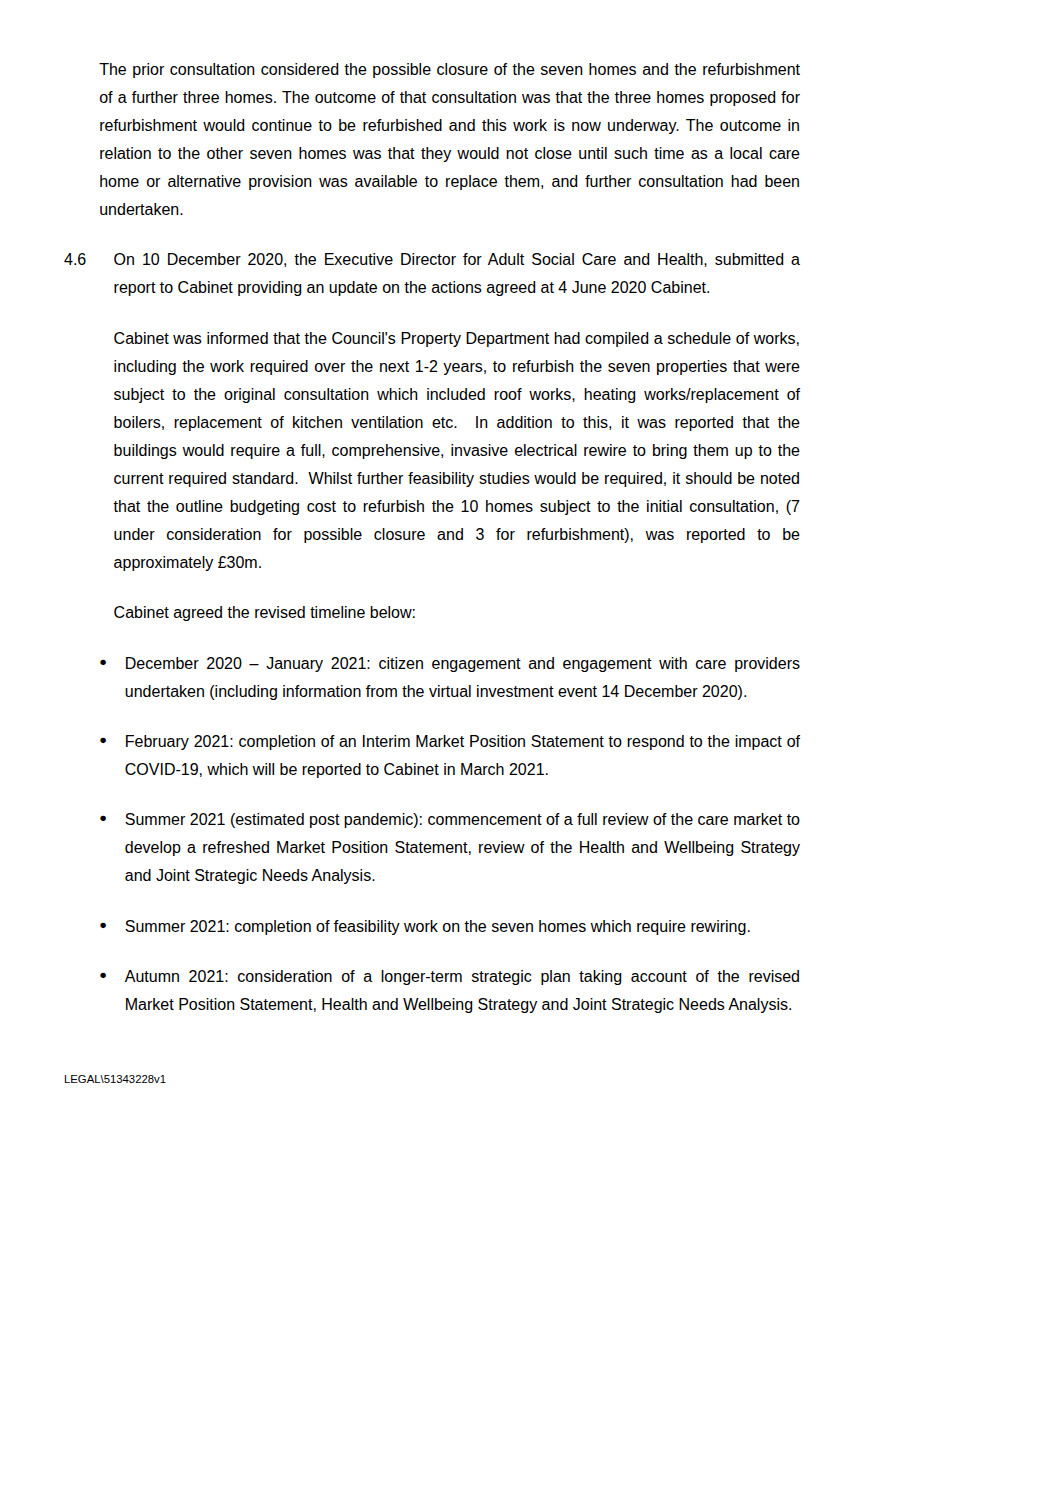The prior consultation considered the possible closure of the seven homes and the refurbishment of a further three homes. The outcome of that consultation was that the three homes proposed for refurbishment would continue to be refurbished and this work is now underway. The outcome in relation to the other seven homes was that they would not close until such time as a local care home or alternative provision was available to replace them, and further consultation had been undertaken.
4.6
On 10 December 2020, the Executive Director for Adult Social Care and Health, submitted a report to Cabinet providing an update on the actions agreed at 4 June 2020 Cabinet.
Cabinet was informed that the Council's Property Department had compiled a schedule of works, including the work required over the next 1-2 years, to refurbish the seven properties that were subject to the original consultation which included roof works, heating works/replacement of boilers, replacement of kitchen ventilation etc. In addition to this, it was reported that the buildings would require a full, comprehensive, invasive electrical rewire to bring them up to the current required standard. Whilst further feasibility studies would be required, it should be noted that the outline budgeting cost to refurbish the 10 homes subject to the initial consultation, (7 under consideration for possible closure and 3 for refurbishment), was reported to be approximately £30m.
Cabinet agreed the revised timeline below:
December 2020 – January 2021: citizen engagement and engagement with care providers undertaken (including information from the virtual investment event 14 December 2020).
February 2021: completion of an Interim Market Position Statement to respond to the impact of COVID-19, which will be reported to Cabinet in March 2021.
Summer 2021 (estimated post pandemic): commencement of a full review of the care market to develop a refreshed Market Position Statement, review of the Health and Wellbeing Strategy and Joint Strategic Needs Analysis.
Summer 2021: completion of feasibility work on the seven homes which require rewiring.
Autumn 2021: consideration of a longer-term strategic plan taking account of the revised Market Position Statement, Health and Wellbeing Strategy and Joint Strategic Needs Analysis.
LEGAL\51343228v1